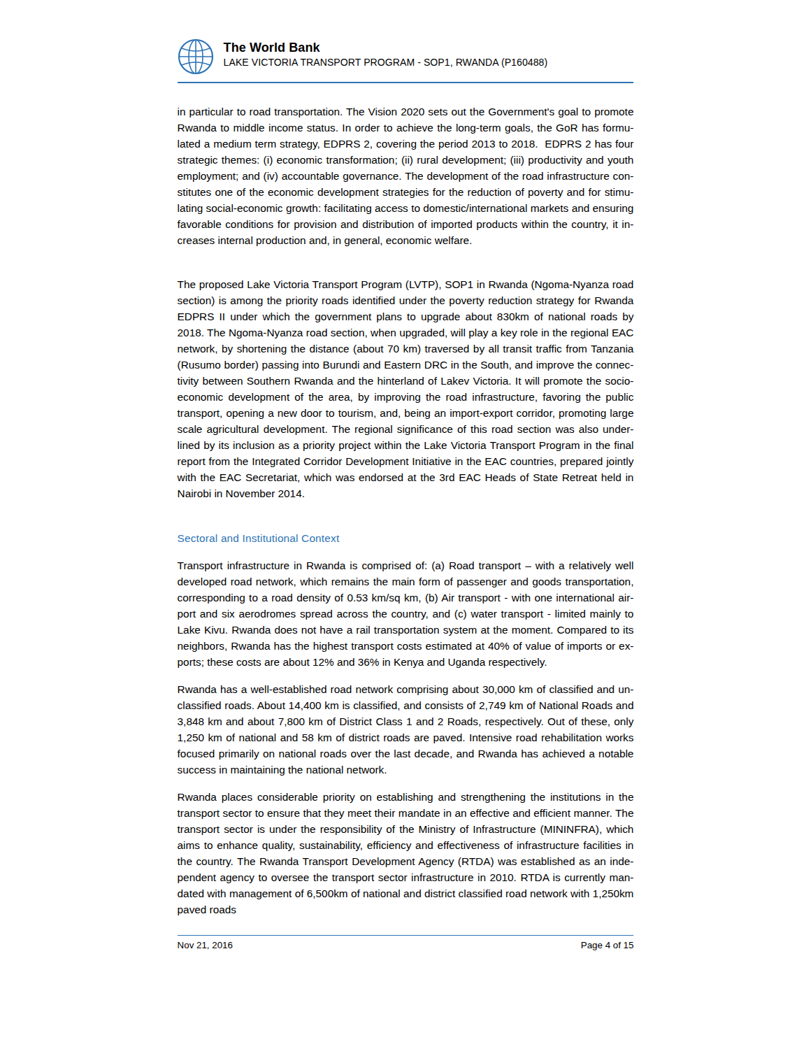The World Bank
LAKE VICTORIA TRANSPORT PROGRAM - SOP1, RWANDA (P160488)
in particular to road transportation. The Vision 2020 sets out the Government's goal to promote Rwanda to middle income status. In order to achieve the long-term goals, the GoR has formulated a medium term strategy, EDPRS 2, covering the period 2013 to 2018. EDPRS 2 has four strategic themes: (i) economic transformation; (ii) rural development; (iii) productivity and youth employment; and (iv) accountable governance. The development of the road infrastructure constitutes one of the economic development strategies for the reduction of poverty and for stimulating social-economic growth: facilitating access to domestic/international markets and ensuring favorable conditions for provision and distribution of imported products within the country, it increases internal production and, in general, economic welfare.
The proposed Lake Victoria Transport Program (LVTP), SOP1 in Rwanda (Ngoma-Nyanza road section) is among the priority roads identified under the poverty reduction strategy for Rwanda EDPRS II under which the government plans to upgrade about 830km of national roads by 2018. The Ngoma-Nyanza road section, when upgraded, will play a key role in the regional EAC network, by shortening the distance (about 70 km) traversed by all transit traffic from Tanzania (Rusumo border) passing into Burundi and Eastern DRC in the South, and improve the connectivity between Southern Rwanda and the hinterland of Lakev Victoria. It will promote the socio-economic development of the area, by improving the road infrastructure, favoring the public transport, opening a new door to tourism, and, being an import-export corridor, promoting large scale agricultural development. The regional significance of this road section was also underlined by its inclusion as a priority project within the Lake Victoria Transport Program in the final report from the Integrated Corridor Development Initiative in the EAC countries, prepared jointly with the EAC Secretariat, which was endorsed at the 3rd EAC Heads of State Retreat held in Nairobi in November 2014.
Sectoral and Institutional Context
Transport infrastructure in Rwanda is comprised of: (a) Road transport – with a relatively well developed road network, which remains the main form of passenger and goods transportation, corresponding to a road density of 0.53 km/sq km, (b) Air transport - with one international airport and six aerodromes spread across the country, and (c) water transport - limited mainly to Lake Kivu. Rwanda does not have a rail transportation system at the moment. Compared to its neighbors, Rwanda has the highest transport costs estimated at 40% of value of imports or exports; these costs are about 12% and 36% in Kenya and Uganda respectively.
Rwanda has a well-established road network comprising about 30,000 km of classified and unclassified roads. About 14,400 km is classified, and consists of 2,749 km of National Roads and 3,848 km and about 7,800 km of District Class 1 and 2 Roads, respectively. Out of these, only 1,250 km of national and 58 km of district roads are paved. Intensive road rehabilitation works focused primarily on national roads over the last decade, and Rwanda has achieved a notable success in maintaining the national network.
Rwanda places considerable priority on establishing and strengthening the institutions in the transport sector to ensure that they meet their mandate in an effective and efficient manner. The transport sector is under the responsibility of the Ministry of Infrastructure (MININFRA), which aims to enhance quality, sustainability, efficiency and effectiveness of infrastructure facilities in the country. The Rwanda Transport Development Agency (RTDA) was established as an independent agency to oversee the transport sector infrastructure in 2010. RTDA is currently mandated with management of 6,500km of national and district classified road network with 1,250km paved roads
Nov 21, 2016 Page 4 of 15